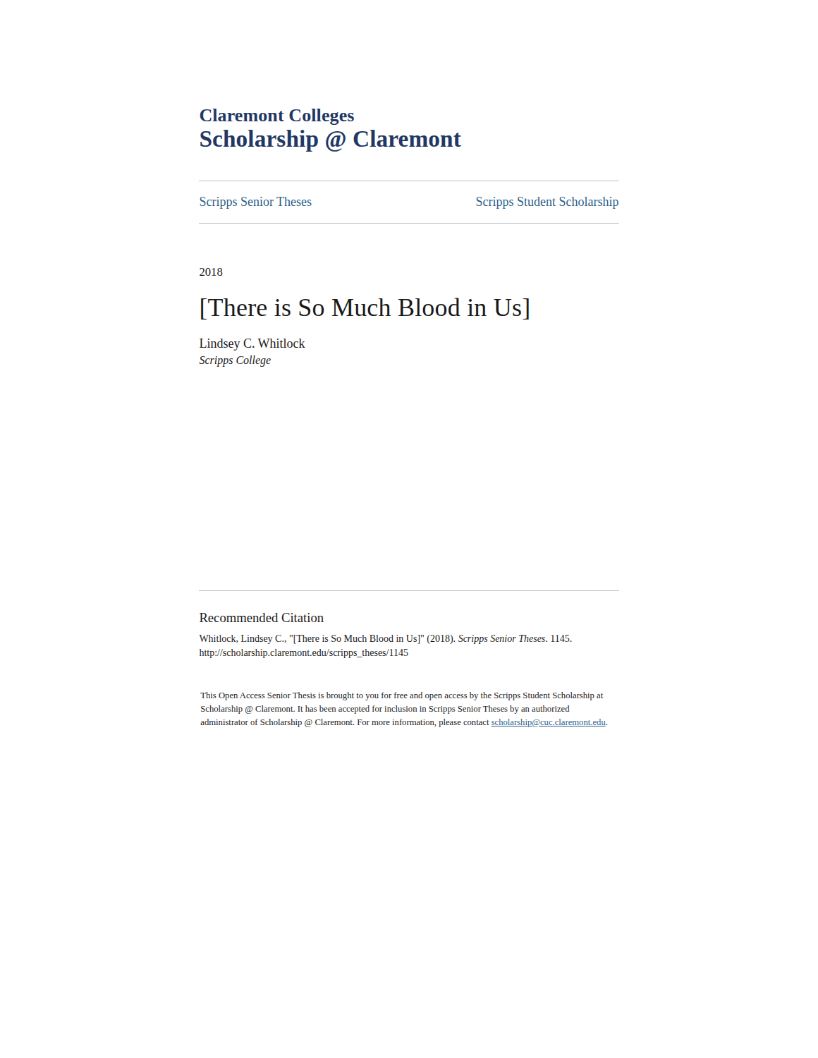Claremont Colleges
Scholarship @ Claremont
Scripps Senior Theses
Scripps Student Scholarship
2018
[There is So Much Blood in Us]
Lindsey C. Whitlock
Scripps College
Recommended Citation
Whitlock, Lindsey C., "[There is So Much Blood in Us]" (2018). Scripps Senior Theses. 1145.
http://scholarship.claremont.edu/scripps_theses/1145
This Open Access Senior Thesis is brought to you for free and open access by the Scripps Student Scholarship at Scholarship @ Claremont. It has been accepted for inclusion in Scripps Senior Theses by an authorized administrator of Scholarship @ Claremont. For more information, please contact scholarship@cuc.claremont.edu.